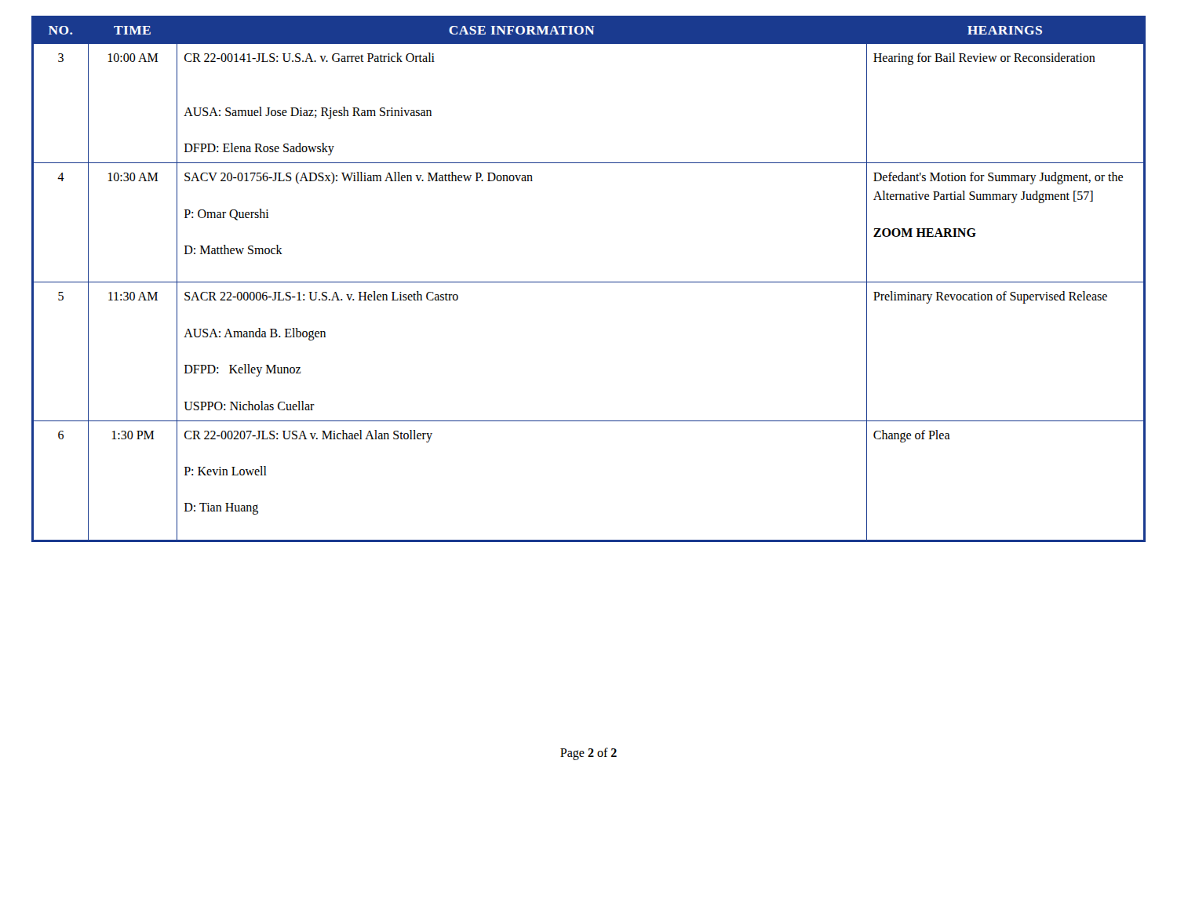| No. | Time | Case Information | Hearings |
| --- | --- | --- | --- |
| 3 | 10:00 AM | CR 22-00141-JLS: U.S.A. v. Garret Patrick Ortali AUSA: Samuel Jose Diaz; Rjesh Ram Srinivasan DFPD: Elena Rose Sadowsky | Hearing for Bail Review or Reconsideration |
| 4 | 10:30 AM | SACV 20-01756-JLS (ADSx): William Allen v. Matthew P. Donovan P: Omar Quershi D: Matthew Smock | Defedant's Motion for Summary Judgment, or the Alternative Partial Summary Judgment [57] Zoom Hearing |
| 5 | 11:30 AM | SACR 22-00006-JLS-1: U.S.A. v. Helen Liseth Castro AUSA: Amanda B. Elbogen DFPD: Kelley Munoz USPPO: Nicholas Cuellar | Preliminary Revocation of Supervised Release |
| 6 | 1:30 PM | CR 22-00207-JLS: USA v. Michael Alan Stollery P: Kevin Lowell D: Tian Huang | Change of Plea |
Page 2 of 2